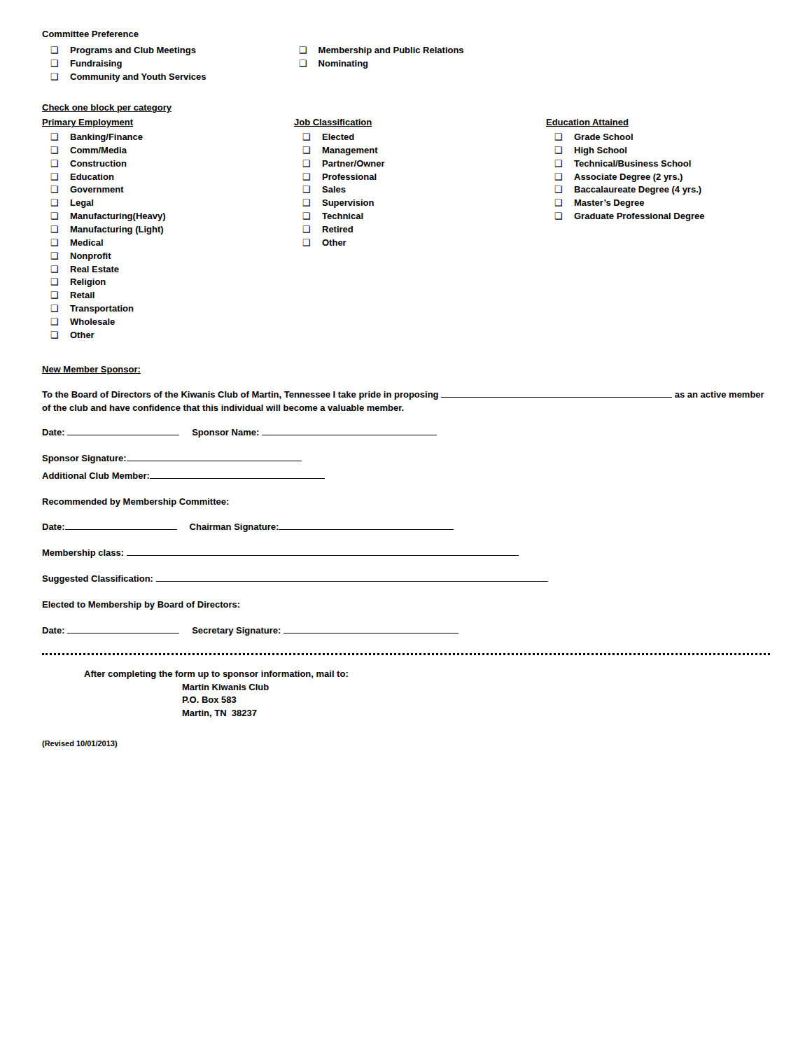Committee Preference
Programs and Club Meetings
Fundraising
Community and Youth Services
Membership and Public Relations
Nominating
Check one block per category
Primary Employment
Banking/Finance
Comm/Media
Construction
Education
Government
Legal
Manufacturing(Heavy)
Manufacturing (Light)
Medical
Nonprofit
Real Estate
Religion
Retail
Transportation
Wholesale
Other
Job Classification
Elected
Management
Partner/Owner
Professional
Sales
Supervision
Technical
Retired
Other
Education Attained
Grade School
High School
Technical/Business School
Associate Degree (2 yrs.)
Baccalaureate Degree (4 yrs.)
Master’s Degree
Graduate Professional Degree
New Member Sponsor:
To the Board of Directors of the Kiwanis Club of Martin, Tennessee I take pride in proposing as an active member of the club and have confidence that this individual will become a valuable member.
Date: Sponsor Name:
Sponsor Signature:
Additional Club Member:
Recommended by Membership Committee:
Date: Chairman Signature:
Membership class:
Suggested Classification:
Elected to Membership by Board of Directors:
Date: Secretary Signature:
After completing the form up to sponsor information, mail to:
Martin Kiwanis Club
P.O. Box 583
Martin, TN 38237
(Revised 10/01/2013)